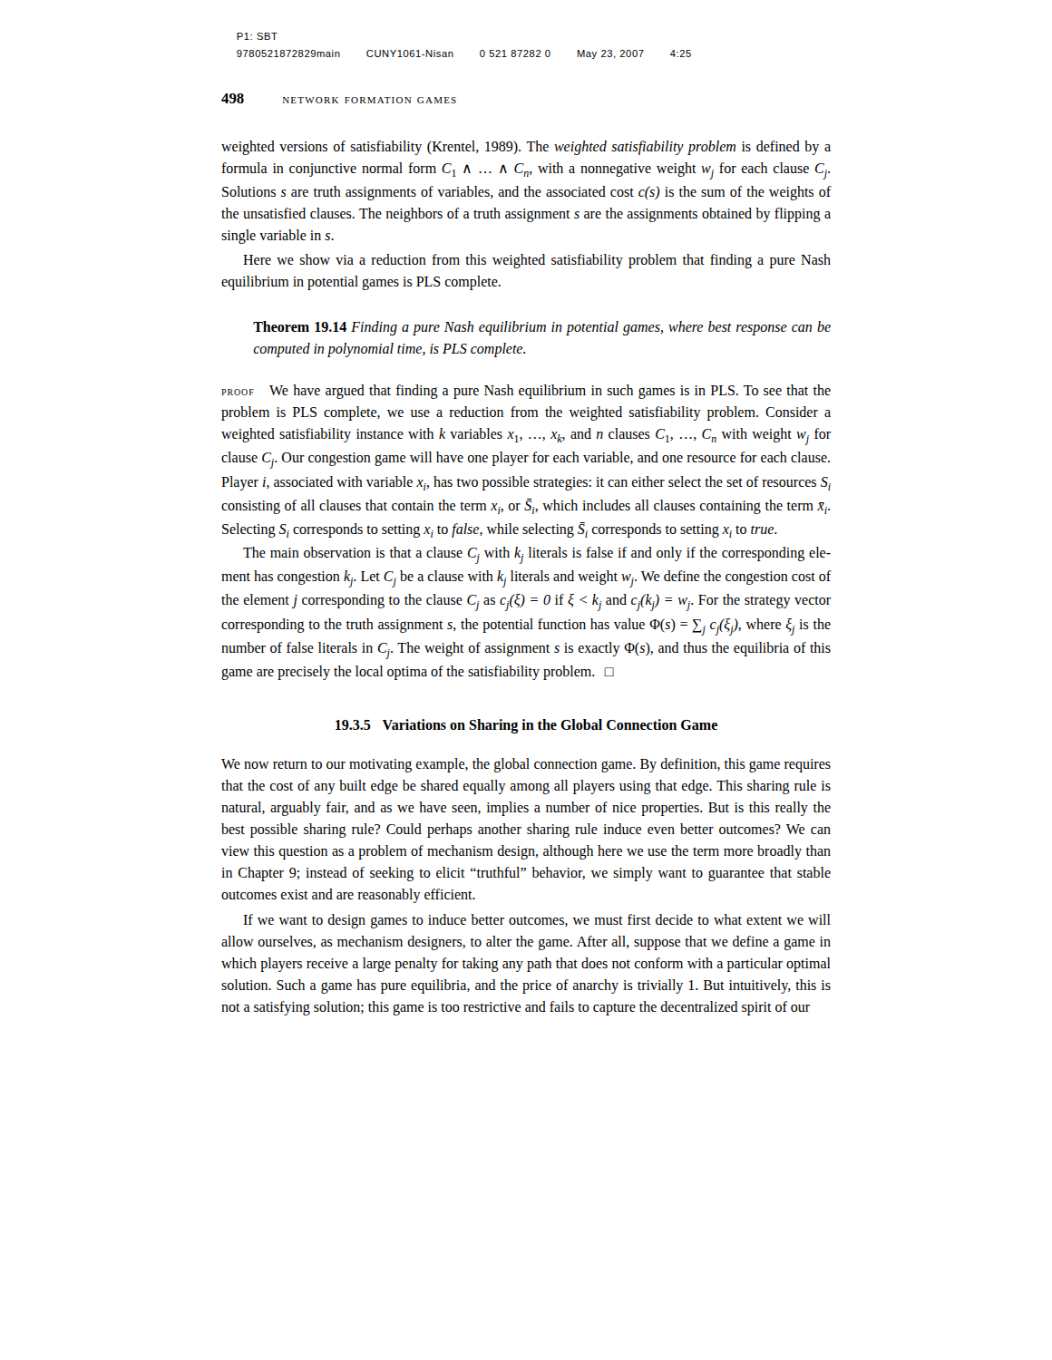P1: SBT
9780521872829main CUNY1061-Nisan 0 521 87282 0 May 23, 2007 4:25
498 network formation games
weighted versions of satisfiability (Krentel, 1989). The weighted satisfiability problem is defined by a formula in conjunctive normal form C1 ∧ … ∧ Cn, with a nonnegative weight wj for each clause Cj. Solutions s are truth assignments of variables, and the associated cost c(s) is the sum of the weights of the unsatisfied clauses. The neighbors of a truth assignment s are the assignments obtained by flipping a single variable in s.
Here we show via a reduction from this weighted satisfiability problem that finding a pure Nash equilibrium in potential games is PLS complete.
Theorem 19.14 Finding a pure Nash equilibrium in potential games, where best response can be computed in polynomial time, is PLS complete.
proof We have argued that finding a pure Nash equilibrium in such games is in PLS. To see that the problem is PLS complete, we use a reduction from the weighted satisfiability problem. Consider a weighted satisfiability instance with k variables x1, …, xk, and n clauses C1, …, Cn with weight wj for clause Cj. Our congestion game will have one player for each variable, and one resource for each clause. Player i, associated with variable xi, has two possible strategies: it can either select the set of resources Si consisting of all clauses that contain the term xi, or S̄i, which includes all clauses containing the term x̄i. Selecting Si corresponds to setting xi to false, while selecting S̄i corresponds to setting xi to true.
The main observation is that a clause Cj with kj literals is false if and only if the corresponding element has congestion kj. Let Cj be a clause with kj literals and weight wj. We define the congestion cost of the element j corresponding to the clause Cj as cj(ξ) = 0 if ξ < kj and cj(kj) = wj. For the strategy vector corresponding to the truth assignment s, the potential function has value Φ(s) = ∑j cj(ξj), where ξj is the number of false literals in Cj. The weight of assignment s is exactly Φ(s), and thus the equilibria of this game are precisely the local optima of the satisfiability problem. □
19.3.5 Variations on Sharing in the Global Connection Game
We now return to our motivating example, the global connection game. By definition, this game requires that the cost of any built edge be shared equally among all players using that edge. This sharing rule is natural, arguably fair, and as we have seen, implies a number of nice properties. But is this really the best possible sharing rule? Could perhaps another sharing rule induce even better outcomes? We can view this question as a problem of mechanism design, although here we use the term more broadly than in Chapter 9; instead of seeking to elicit “truthful” behavior, we simply want to guarantee that stable outcomes exist and are reasonably efficient.
If we want to design games to induce better outcomes, we must first decide to what extent we will allow ourselves, as mechanism designers, to alter the game. After all, suppose that we define a game in which players receive a large penalty for taking any path that does not conform with a particular optimal solution. Such a game has pure equilibria, and the price of anarchy is trivially 1. But intuitively, this is not a satisfying solution; this game is too restrictive and fails to capture the decentralized spirit of our